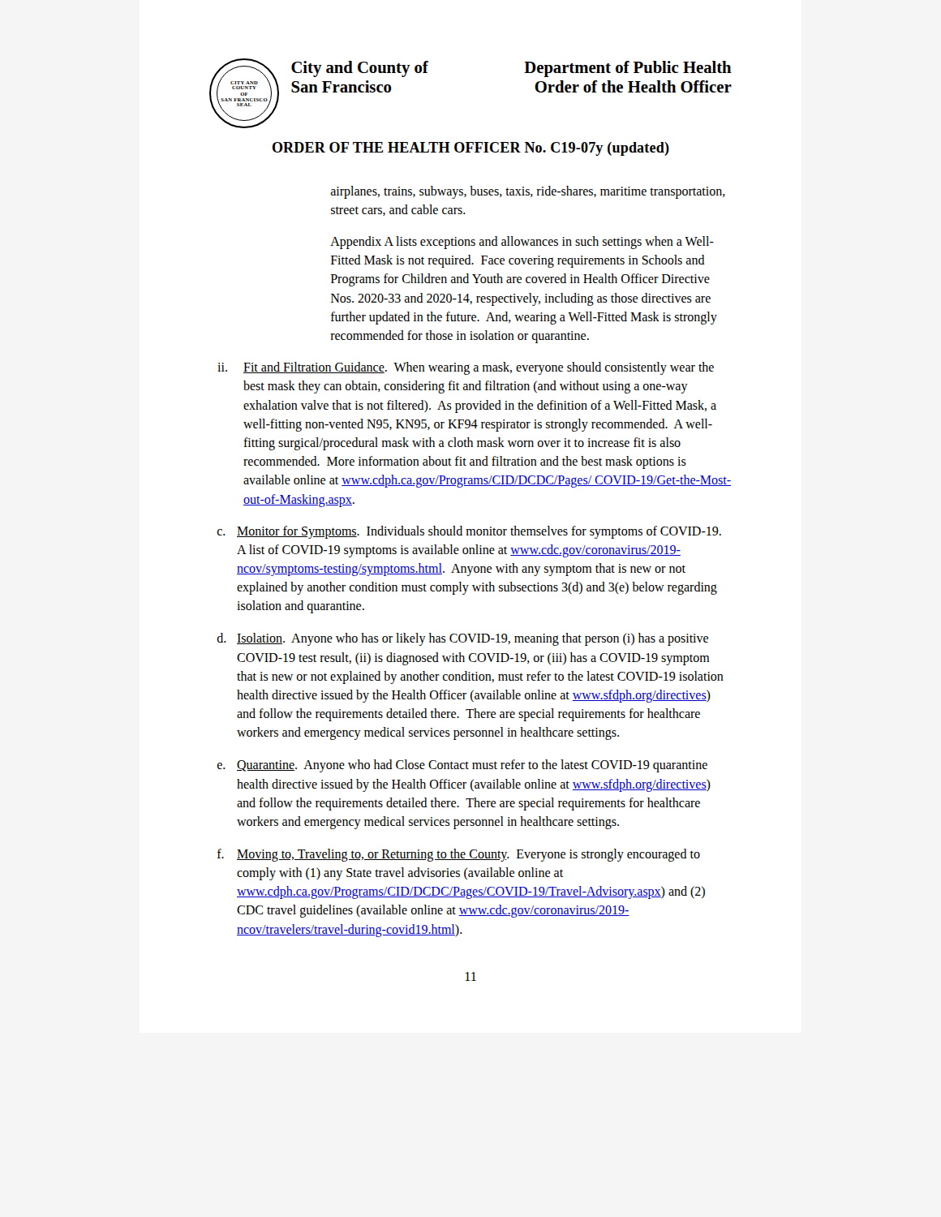CITY AND COUNTY
OF
SAN FRANCISCO
SEAL
City and County of
San Francisco
Department of Public Health
Order of the Health Officer
ORDER OF THE HEALTH OFFICER No. C19-07y (updated)
airplanes, trains, subways, buses, taxis, ride-shares, maritime transportation, street cars, and cable cars.
Appendix A lists exceptions and allowances in such settings when a Well-Fitted Mask is not required. Face covering requirements in Schools and Programs for Children and Youth are covered in Health Officer Directive Nos. 2020-33 and 2020-14, respectively, including as those directives are further updated in the future. And, wearing a Well-Fitted Mask is strongly recommended for those in isolation or quarantine.
ii. Fit and Filtration Guidance. When wearing a mask, everyone should consistently wear the best mask they can obtain, considering fit and filtration (and without using a one-way exhalation valve that is not filtered). As provided in the definition of a Well-Fitted Mask, a well-fitting non-vented N95, KN95, or KF94 respirator is strongly recommended. A well-fitting surgical/procedural mask with a cloth mask worn over it to increase fit is also recommended. More information about fit and filtration and the best mask options is available online at www.cdph.ca.gov/Programs/CID/DCDC/Pages/ COVID-19/Get-the-Most-out-of-Masking.aspx.
c. Monitor for Symptoms. Individuals should monitor themselves for symptoms of COVID-19. A list of COVID-19 symptoms is available online at www.cdc.gov/coronavirus/2019-ncov/symptoms-testing/symptoms.html. Anyone with any symptom that is new or not explained by another condition must comply with subsections 3(d) and 3(e) below regarding isolation and quarantine.
d. Isolation. Anyone who has or likely has COVID-19, meaning that person (i) has a positive COVID-19 test result, (ii) is diagnosed with COVID-19, or (iii) has a COVID-19 symptom that is new or not explained by another condition, must refer to the latest COVID-19 isolation health directive issued by the Health Officer (available online at www.sfdph.org/directives) and follow the requirements detailed there. There are special requirements for healthcare workers and emergency medical services personnel in healthcare settings.
e. Quarantine. Anyone who had Close Contact must refer to the latest COVID-19 quarantine health directive issued by the Health Officer (available online at www.sfdph.org/directives) and follow the requirements detailed there. There are special requirements for healthcare workers and emergency medical services personnel in healthcare settings.
f. Moving to, Traveling to, or Returning to the County. Everyone is strongly encouraged to comply with (1) any State travel advisories (available online at www.cdph.ca.gov/Programs/CID/DCDC/Pages/COVID-19/Travel-Advisory.aspx) and (2) CDC travel guidelines (available online at www.cdc.gov/coronavirus/2019-ncov/travelers/travel-during-covid19.html).
11